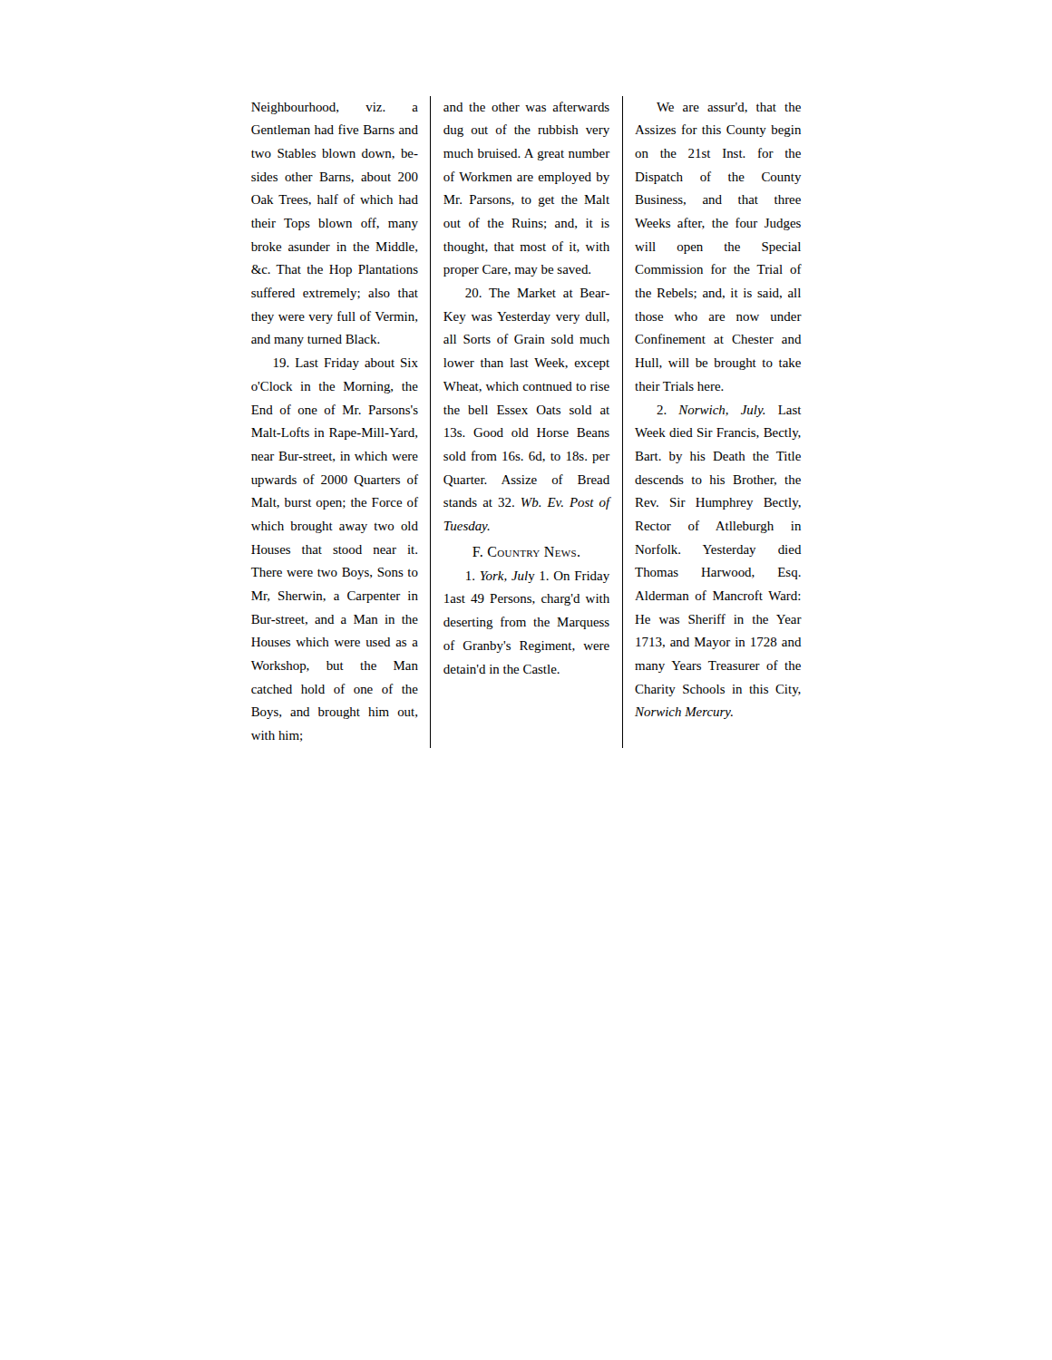Neighbourhood, viz. a Gentleman had five Barns and two Stables blown down, besides other Barns, about 200 Oak Trees, half of which had their Tops blown off, many broke asunder in the Middle, &c. That the Hop Plantations suffered extremely; also that they were very full of Vermin, and many turned Black.
19. Last Friday about Six o'Clock in the Morning, the End of one of Mr. Parsons's Malt-Lofts in Rape-Mill-Yard, near Bur-street, in which were upwards of 2000 Quarters of Malt, burst open; the Force of which brought away two old Houses that stood near it. There were two Boys, Sons to Mr, Sherwin, a Carpenter in Bur-street, and a Man in the Houses which were used as a Workshop, but the Man catched hold of one of the Boys, and brought him out, with him;
and the other was afterwards dug out of the rubbish very much bruised. A great number of Workmen are employed by Mr. Parsons, to get the Malt out of the Ruins; and, it is thought, that most of it, with proper Care, may be saved.
20. The Market at Bear-Key was Yesterday very dull, all Sorts of Grain sold much lower than last Week, except Wheat, which contnued to rise the bell Essex Oats sold at 13s. Good old Horse Beans sold from 16s. 6d, to 18s. per Quarter. Assize of Bread stands at 32. Wb. Ev. Post of Tuesday.
F. Country News.
1. York, July 1. On Friday 1ast 49 Persons, charg'd with deserting from the Marquess of Granby's Regiment, were detain'd in the Castle.
We are assur'd, that the Assizes for this County begin on the 21st Inst. for the Dispatch of the County Business, and that three Weeks after, the four Judges will open the Special Commission for the Trial of the Rebels; and, it is said, all those who are now under Confinement at Chester and Hull, will be brought to take their Trials here.
2. Norwich, July. Last Week died Sir Francis, Bectly, Bart. by his Death the Title descends to his Brother, the Rev. Sir Humphrey Bectly, Rector of Atlleburgh in Norfolk. Yesterday died Thomas Harwood, Esq. Alderman of Mancroft Ward: He was Sheriff in the Year 1713, and Mayor in 1728 and many Years Treasurer of the Charity Schools in this City, Norwich Mercury.